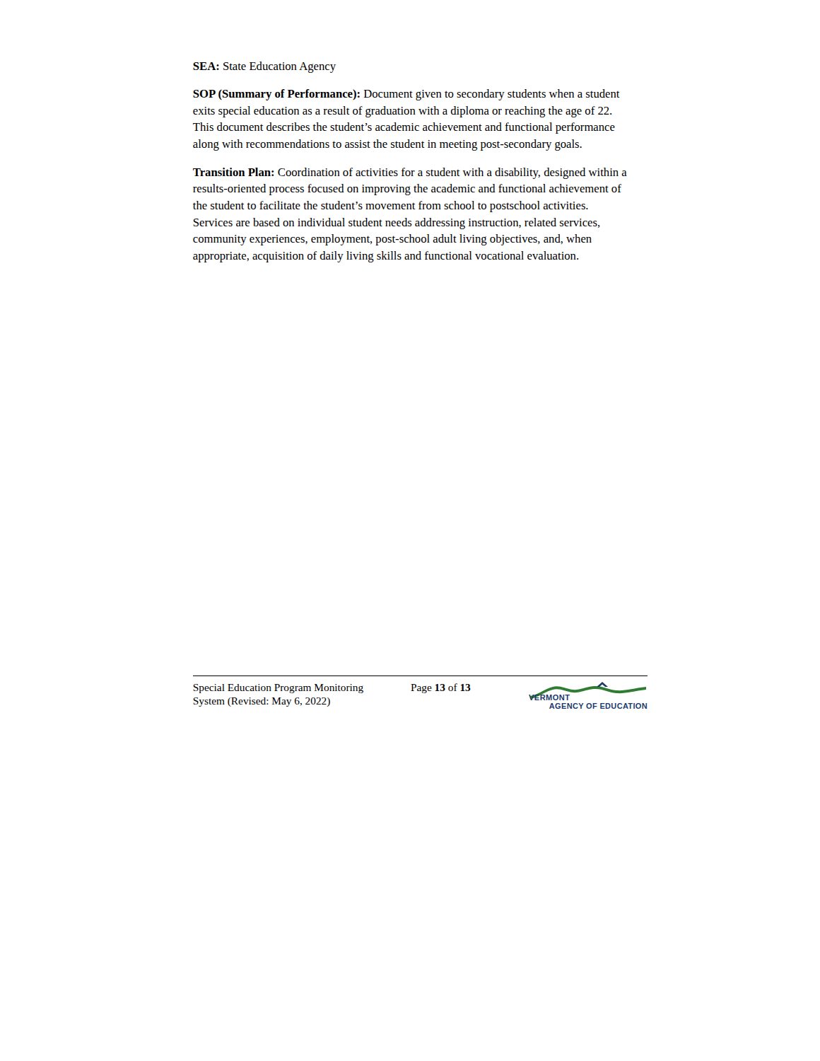SEA: State Education Agency
SOP (Summary of Performance): Document given to secondary students when a student exits special education as a result of graduation with a diploma or reaching the age of 22. This document describes the student’s academic achievement and functional performance along with recommendations to assist the student in meeting post-secondary goals.
Transition Plan: Coordination of activities for a student with a disability, designed within a results-oriented process focused on improving the academic and functional achievement of the student to facilitate the student’s movement from school to postschool activities. Services are based on individual student needs addressing instruction, related services, community experiences, employment, post-school adult living objectives, and, when appropriate, acquisition of daily living skills and functional vocational evaluation.
| Special Education Program Monitoring System (Revised: May 6, 2022) | Page 13 of 13 | VERMONT AGENCY OF EDUCATION |